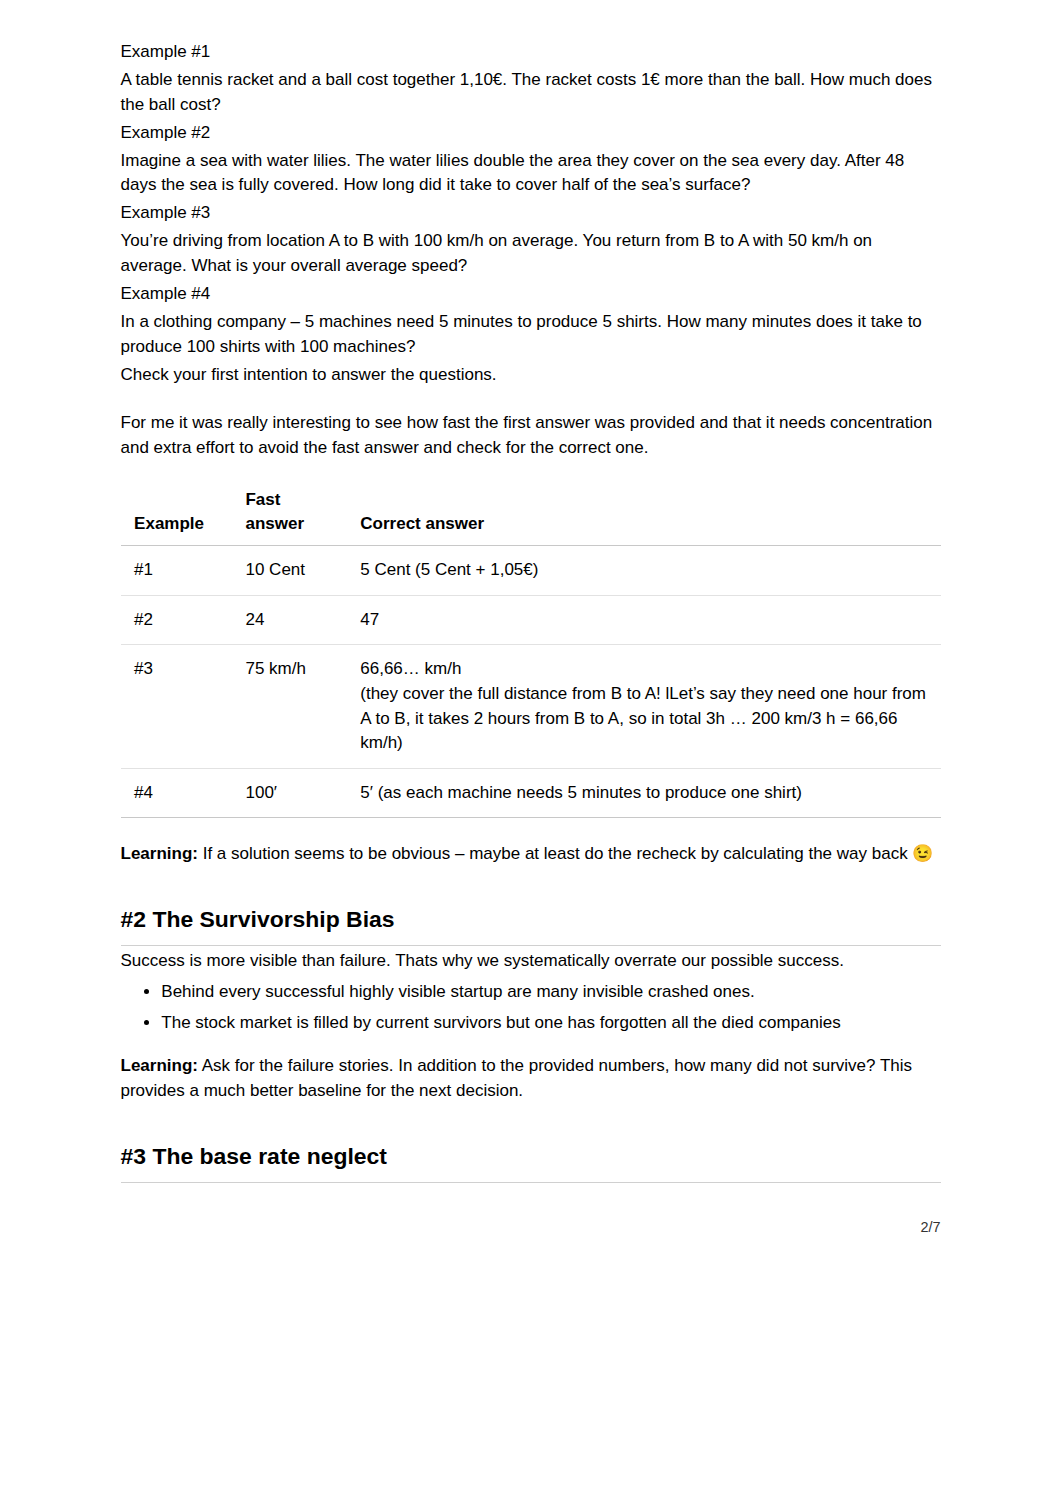Example #1
A table tennis racket and a ball cost together 1,10€. The racket costs 1€ more than the ball. How much does the ball cost?
Example #2
Imagine a sea with water lilies. The water lilies double the area they cover on the sea every day. After 48 days the sea is fully covered. How long did it take to cover half of the sea’s surface?
Example #3
You’re driving from location A to B with 100 km/h on average. You return from B to A with 50 km/h on average. What is your overall average speed?
Example #4
In a clothing company – 5 machines need 5 minutes to produce 5 shirts. How many minutes does it take to produce 100 shirts with 100 machines?
Check your first intention to answer the questions.
For me it was really interesting to see how fast the first answer was provided and that it needs concentration and extra effort to avoid the fast answer and check for the correct one.
| Example | Fast answer | Correct answer |
| --- | --- | --- |
| #1 | 10 Cent | 5 Cent (5 Cent + 1,05€) |
| #2 | 24 | 47 |
| #3 | 75 km/h | 66,66… km/h (they cover the full distance from B to A! lLet’s say they need one hour from A to B, it takes 2 hours from B to A, so in total 3h … 200 km/3 h = 66,66 km/h) |
| #4 | 100′ | 5′ (as each machine needs 5 minutes to produce one shirt) |
Learning: If a solution seems to be obvious – maybe at least do the recheck by calculating the way back 😉
#2 The Survivorship Bias
Success is more visible than failure. Thats why we systematically overrate our possible success.
Behind every successful highly visible startup are many invisible crashed ones.
The stock market is filled by current survivors but one has forgotten all the died companies
Learning: Ask for the failure stories. In addition to the provided numbers, how many did not survive? This provides a much better baseline for the next decision.
#3 The base rate neglect
2/7